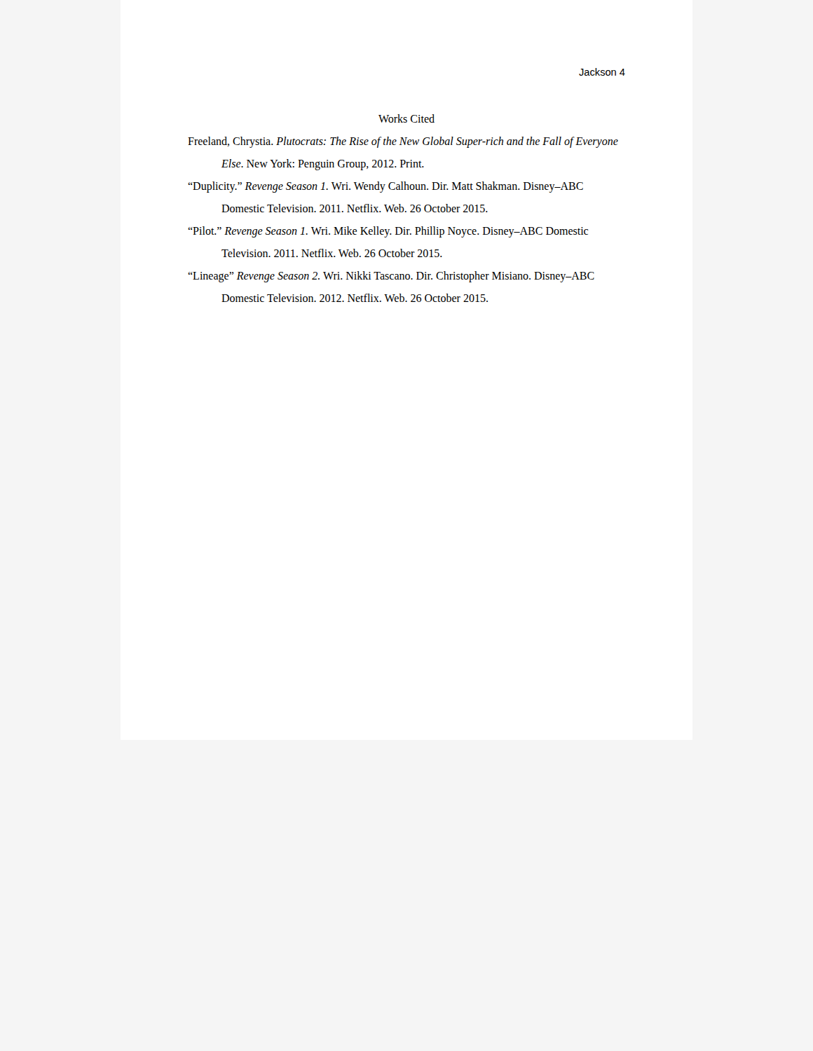Jackson 4
Works Cited
Freeland, Chrystia. Plutocrats: The Rise of the New Global Super-rich and the Fall of Everyone Else. New York: Penguin Group, 2012. Print.
“Duplicity.” Revenge Season 1. Wri. Wendy Calhoun. Dir. Matt Shakman. Disney–ABC Domestic Television. 2011. Netflix. Web. 26 October 2015.
“Pilot.” Revenge Season 1. Wri. Mike Kelley. Dir. Phillip Noyce. Disney–ABC Domestic Television. 2011. Netflix. Web. 26 October 2015.
“Lineage” Revenge Season 2. Wri. Nikki Tascano. Dir. Christopher Misiano. Disney–ABC Domestic Television. 2012. Netflix. Web. 26 October 2015.